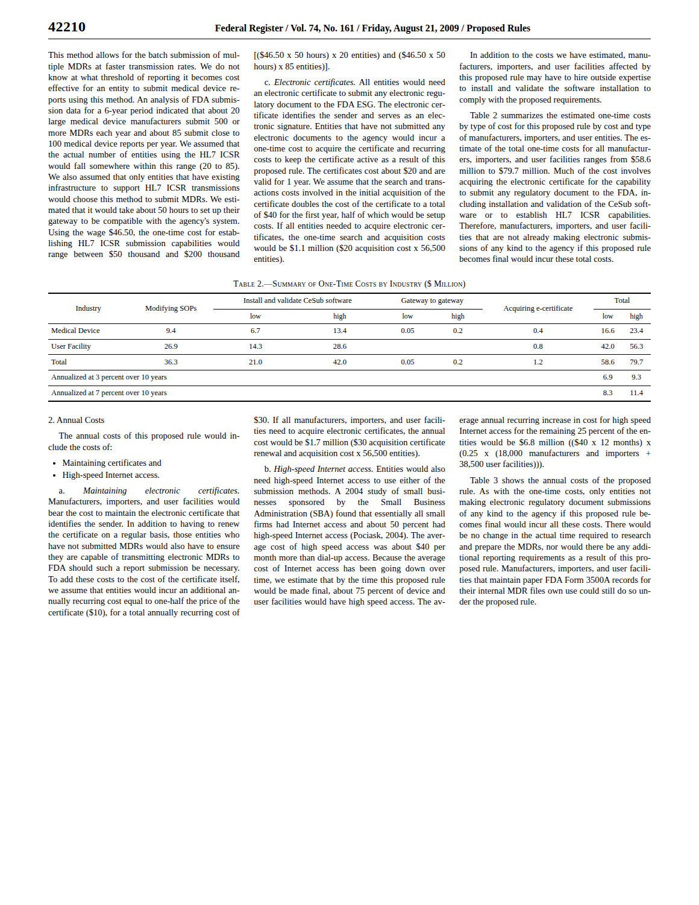42210
Federal Register / Vol. 74, No. 161 / Friday, August 21, 2009 / Proposed Rules
This method allows for the batch submission of multiple MDRs at faster transmission rates. We do not know at what threshold of reporting it becomes cost effective for an entity to submit medical device reports using this method. An analysis of FDA submission data for a 6-year period indicated that about 20 large medical device manufacturers submit 500 or more MDRs each year and about 85 submit close to 100 medical device reports per year. We assumed that the actual number of entities using the HL7 ICSR would fall somewhere within this range (20 to 85). We also assumed that only entities that have existing infrastructure to support HL7 ICSR transmissions would choose this method to submit MDRs. We estimated that it would take about 50 hours to set up their gateway to be compatible with the agency's system. Using the wage $46.50, the one-time cost for establishing HL7 ICSR submission capabilities would range between $50 thousand and $200 thousand [($46.50 x 50 hours) x 20 entities) and ($46.50 x 50 hours) x 85 entities)].
c. Electronic certificates. All entities would need an electronic certificate to submit any electronic regulatory document to the FDA ESG. The electronic certificate identifies the sender and serves as an electronic signature. Entities that have not submitted any electronic documents to the agency would incur a one-time cost to acquire the certificate and recurring costs to keep the certificate active as a result of this proposed rule. The certificates cost about $20 and are valid for 1 year. We assume that the search and transactions costs involved in the initial acquisition of the certificate doubles the cost of the certificate to a total of $40 for the first year, half of which would be setup costs. If all entities needed to acquire electronic certificates, the one-time search and acquisition costs would be $1.1 million ($20 acquisition cost x 56,500 entities).
In addition to the costs we have estimated, manufacturers, importers, and user facilities affected by this proposed rule may have to hire outside expertise to install and validate the software installation to comply with the proposed requirements.
Table 2 summarizes the estimated one-time costs by type of cost for this proposed rule by cost and type of manufacturers, importers, and user entities. The estimate of the total one-time costs for all manufacturers, importers, and user facilities ranges from $58.6 million to $79.7 million. Much of the cost involves acquiring the electronic certificate for the capability to submit any regulatory document to the FDA, including installation and validation of the CeSub software or to establish HL7 ICSR capabilities. Therefore, manufacturers, importers, and user facilities that are not already making electronic submissions of any kind to the agency if this proposed rule becomes final would incur these total costs.
Table 2.—Summary of One-Time Costs by Industry ($ Million)
| Industry | Modifying SOPs | Install and validate CeSub software | Gateway to gateway | Acquiring e-certificate | Total |
| --- | --- | --- | --- | --- | --- |
| low | high | low | high | low | high |
| Medical Device | 9.4 | 6.7 | 13.4 | 0.05 | 0.2 | 0.4 | 16.6 | 23.4 |
| User Facility | 26.9 | 14.3 | 28.6 | | | 0.8 | 42.0 | 56.3 |
| Total | 36.3 | 21.0 | 42.0 | 0.05 | 0.2 | 1.2 | 58.6 | 79.7 |
| Annualized at 3 percent over 10 years | 6.9 | 9.3 |
| Annualized at 7 percent over 10 years | 8.3 | 11.4 |
2. Annual Costs
The annual costs of this proposed rule would include the costs of:
Maintaining certificates and
High-speed Internet access.
a. Maintaining electronic certificates. Manufacturers, importers, and user facilities would bear the cost to maintain the electronic certificate that identifies the sender. In addition to having to renew the certificate on a regular basis, those entities who have not submitted MDRs would also have to ensure they are capable of transmitting electronic MDRs to FDA should such a report submission be necessary. To add these costs to the cost of the certificate itself, we assume that entities would incur an additional annually recurring cost equal to one-half the price of the certificate ($10), for a total annually recurring cost of $30. If all manufacturers, importers, and user facilities need to acquire electronic certificates, the annual cost would be $1.7 million ($30 acquisition certificate renewal and acquisition cost x 56,500 entities).
b. High-speed Internet access. Entities would also need high-speed Internet access to use either of the submission methods. A 2004 study of small businesses sponsored by the Small Business Administration (SBA) found that essentially all small firms had Internet access and about 50 percent had high-speed Internet access (Pociask, 2004). The average cost of high speed access was about $40 per month more than dial-up access. Because the average cost of Internet access has been going down over time, we estimate that by the time this proposed rule would be made final, about 75 percent of device and user facilities would have high speed access. The average annual recurring increase in cost for high speed Internet access for the remaining 25 percent of the entities would be $6.8 million (($40 x 12 months) x (0.25 x (18,000 manufacturers and importers + 38,500 user facilities))).
Table 3 shows the annual costs of the proposed rule. As with the one-time costs, only entities not making electronic regulatory document submissions of any kind to the agency if this proposed rule becomes final would incur all these costs. There would be no change in the actual time required to research and prepare the MDRs, nor would there be any additional reporting requirements as a result of this proposed rule. Manufacturers, importers, and user facilities that maintain paper FDA Form 3500A records for their internal MDR files own use could still do so under the proposed rule.